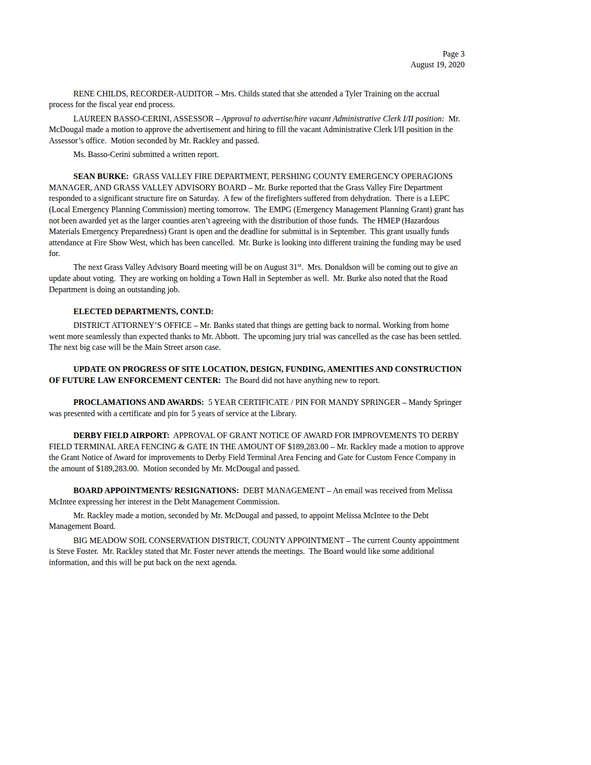Page 3
August 19, 2020
RENE CHILDS, RECORDER-AUDITOR – Mrs. Childs stated that she attended a Tyler Training on the accrual process for the fiscal year end process.
LAUREEN BASSO-CERINI, ASSESSOR – Approval to advertise/hire vacant Administrative Clerk I/II position: Mr. McDougal made a motion to approve the advertisement and hiring to fill the vacant Administrative Clerk I/II position in the Assessor’s office. Motion seconded by Mr. Rackley and passed.
Ms. Basso-Cerini submitted a written report.
SEAN BURKE: GRASS VALLEY FIRE DEPARTMENT, PERSHING COUNTY EMERGENCY OPERAGIONS MANAGER, AND GRASS VALLEY ADVISORY BOARD – Mr. Burke reported that the Grass Valley Fire Department responded to a significant structure fire on Saturday. A few of the firefighters suffered from dehydration. There is a LEPC (Local Emergency Planning Commission) meeting tomorrow. The EMPG (Emergency Management Planning Grant) grant has not been awarded yet as the larger counties aren’t agreeing with the distribution of those funds. The HMEP (Hazardous Materials Emergency Preparedness) Grant is open and the deadline for submittal is in September. This grant usually funds attendance at Fire Show West, which has been cancelled. Mr. Burke is looking into different training the funding may be used for.
The next Grass Valley Advisory Board meeting will be on August 31st. Mrs. Donaldson will be coming out to give an update about voting. They are working on holding a Town Hall in September as well. Mr. Burke also noted that the Road Department is doing an outstanding job.
ELECTED DEPARTMENTS, CONT.D:
DISTRICT ATTORNEY’S OFFICE – Mr. Banks stated that things are getting back to normal. Working from home went more seamlessly than expected thanks to Mr. Abbott. The upcoming jury trial was cancelled as the case has been settled. The next big case will be the Main Street arson case.
UPDATE ON PROGRESS OF SITE LOCATION, DESIGN, FUNDING, AMENITIES AND CONSTRUCTION OF FUTURE LAW ENFORCEMENT CENTER: The Board did not have anything new to report.
PROCLAMATIONS AND AWARDS: 5 YEAR CERTIFICATE / PIN FOR MANDY SPRINGER – Mandy Springer was presented with a certificate and pin for 5 years of service at the Library.
DERBY FIELD AIRPORT: APPROVAL OF GRANT NOTICE OF AWARD FOR IMPROVEMENTS TO DERBY FIELD TERMINAL AREA FENCING & GATE IN THE AMOUNT OF $189,283.00 – Mr. Rackley made a motion to approve the Grant Notice of Award for improvements to Derby Field Terminal Area Fencing and Gate for Custom Fence Company in the amount of $189,283.00. Motion seconded by Mr. McDougal and passed.
BOARD APPOINTMENTS/ RESIGNATIONS: DEBT MANAGEMENT – An email was received from Melissa McIntee expressing her interest in the Debt Management Commission.
Mr. Rackley made a motion, seconded by Mr. McDougal and passed, to appoint Melissa McIntee to the Debt Management Board.
BIG MEADOW SOIL CONSERVATION DISTRICT, COUNTY APPOINTMENT – The current County appointment is Steve Foster. Mr. Rackley stated that Mr. Foster never attends the meetings. The Board would like some additional information, and this will be put back on the next agenda.